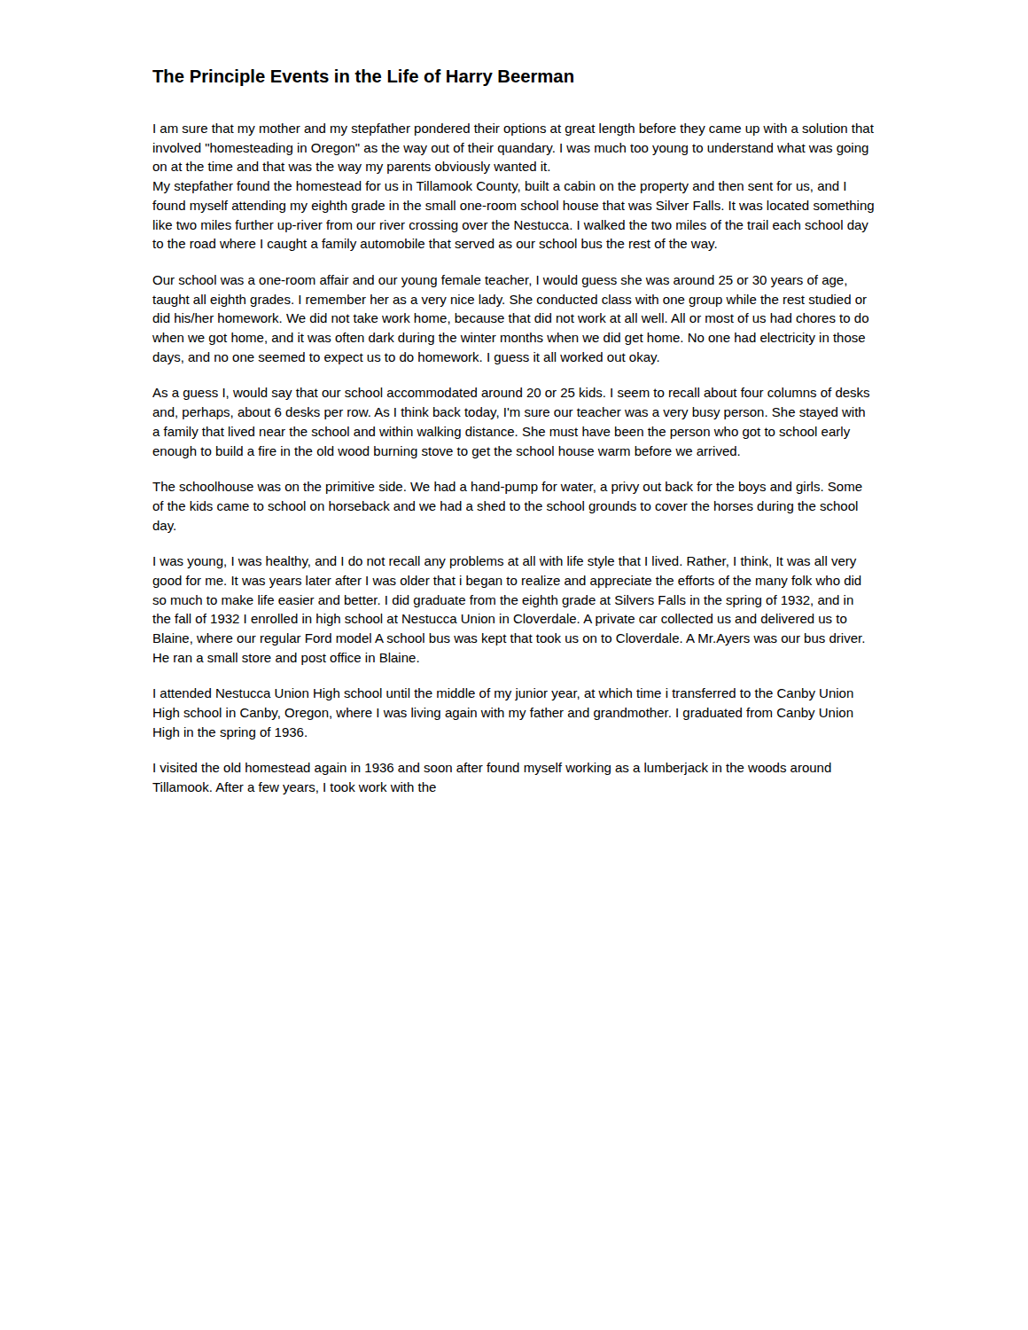The Principle Events in the Life of Harry Beerman
I am sure that my mother and my stepfather pondered their options at great length before they came up with a solution that involved "homesteading in Oregon" as the way out of their quandary. I was much too young to understand what was going on at the time and that was the way my parents obviously wanted it.
My stepfather found the homestead for us in Tillamook County, built a cabin on the property and then sent for us, and I found myself attending my eighth grade in the small one-room school house that was Silver Falls. It was located something like two miles further up-river from our river crossing over the Nestucca. I walked the two miles of the trail each school day to the road where I caught a family automobile that served as our school bus the rest of the way.
Our school was a one-room affair and our young female teacher, I would guess she was around 25 or 30 years of age, taught all eighth grades. I remember her as a very nice lady. She conducted class with one group while the rest studied or did his/her homework. We did not take work home, because that did not work at all well. All or most of us had chores to do when we got home, and it was often dark during the winter months when we did get home. No one had electricity in those days, and no one seemed to expect us to do homework. I guess it all worked out okay.
As a guess I, would say that our school accommodated around 20 or 25 kids. I seem to recall about four columns of desks and, perhaps, about 6 desks per row. As I think back today, I'm sure our teacher was a very busy person. She stayed with a family that lived near the school and within walking distance. She must have been the person who got to school early enough to build a fire in the old wood burning stove to get the school house warm before we arrived.
The schoolhouse was on the primitive side. We had a hand-pump for water, a privy out back for the boys and girls. Some of the kids came to school on horseback and we had a shed to the school grounds to cover the horses during the school day.
I was young, I was healthy, and I do not recall any problems at all with life style that I lived. Rather, I think, It was all very good for me. It was years later after I was older that i began to realize and appreciate the efforts of the many folk who did so much to make life easier and better. I did graduate from the eighth grade at Silvers Falls in the spring of 1932, and in the fall of 1932 I enrolled in high school at Nestucca Union in Cloverdale. A private car collected us and delivered us to Blaine, where our regular Ford model A school bus was kept that took us on to Cloverdale. A Mr.Ayers was our bus driver. He ran a small store and post office in Blaine.
I attended Nestucca Union High school until the middle of my junior year, at which time i transferred to the Canby Union High school in Canby, Oregon, where I was living again with my father and grandmother. I graduated from Canby Union High in the spring of 1936.
I visited the old homestead again in 1936 and soon after found myself working as a lumberjack in the woods around Tillamook. After a few years, I took work with the